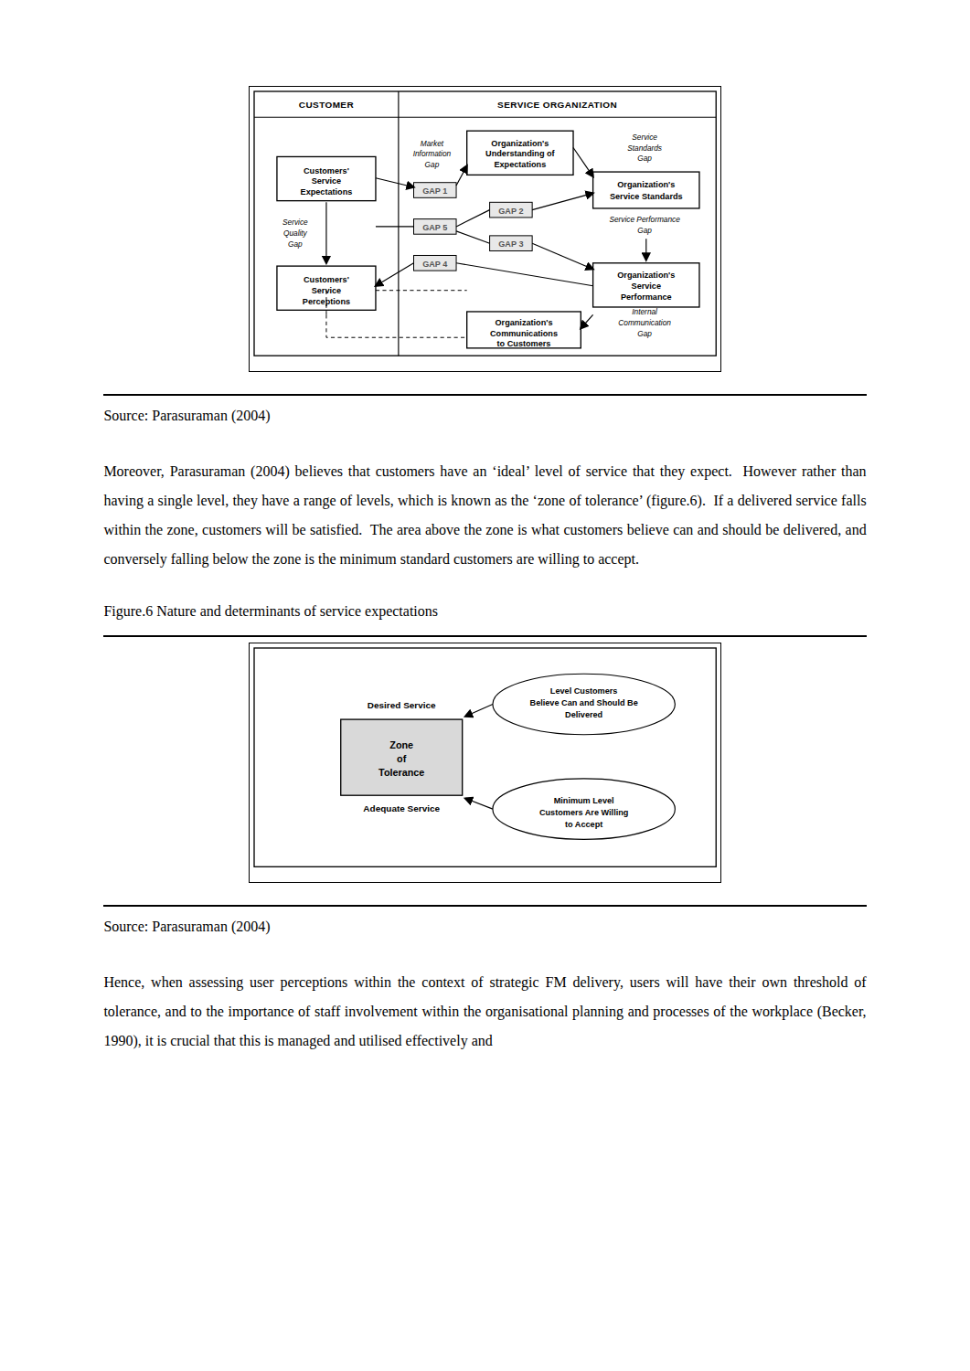CUSTOMER SERVICE ORGANIZATION Customers' Service Expectations Customers' Service Perceptions Service Quality Gap Organization's Understanding of Expectations Organization's Service Standards Organization's Service Performance Organization's Communications to Customers GAP 1 GAP 2 GAP 3 GAP 4 GAP 5 Market Information Gap Service Standards Gap Service Performance Gap Internal Communication Gap
Source: Parasuraman (2004)
Moreover, Parasuraman (2004) believes that customers have an ‘ideal’ level of service that they expect. However rather than having a single level, they have a range of levels, which is known as the ‘zone of tolerance’ (figure.6). If a delivered service falls within the zone, customers will be satisfied. The area above the zone is what customers believe can and should be delivered, and conversely falling below the zone is the minimum standard customers are willing to accept.
Figure.6 Nature and determinants of service expectations
Zone of Tolerance Desired Service Adequate Service Level Customers Believe Can and Should Be Delivered Minimum Level Customers Are Willing to Accept
Source: Parasuraman (2004)
Hence, when assessing user perceptions within the context of strategic FM delivery, users will have their own threshold of tolerance, and to the importance of staff involvement within the organisational planning and processes of the workplace (Becker, 1990), it is crucial that this is managed and utilised effectively and